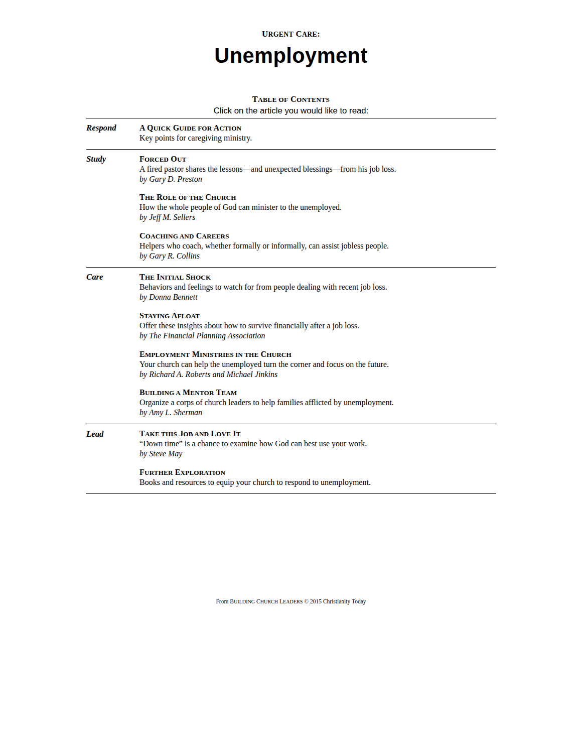URGENT CARE:
Unemployment
TABLE OF CONTENTS
Click on the article you would like to read:
| Respond | A Q UICK G UIDE FOR A CTION Key points for caregiving ministry. |
| Study | F ORCED O UT A fired pastor shares the lessons—and unexpected blessings—from his job loss. by Gary D. Preston T HE R OLE OF THE C HURCH How the whole people of God can minister to the unemployed. by Jeff M. Sellers C OACHING AND C AREERS Helpers who coach, whether formally or informally, can assist jobless people. by Gary R. Collins |
| Care | T HE I NITIAL S HOCK Behaviors and feelings to watch for from people dealing with recent job loss. by Donna Bennett S TAYING A FLOAT Offer these insights about how to survive financially after a job loss. by The Financial Planning Association E MPLOYMENT M INISTRIES IN THE C HURCH Your church can help the unemployed turn the corner and focus on the future. by Richard A. Roberts and Michael Jinkins B UILDING A M ENTOR T EAM Organize a corps of church leaders to help families afflicted by unemployment. by Amy L. Sherman |
| Lead | T AKE THIS J OB AND L OVE I T “Down time” is a chance to examine how God can best use your work. by Steve May F URTHER E XPLORATION Books and resources to equip your church to respond to unemployment. |
From BUILDING CHURCH LEADERS © 2015 Christianity Today